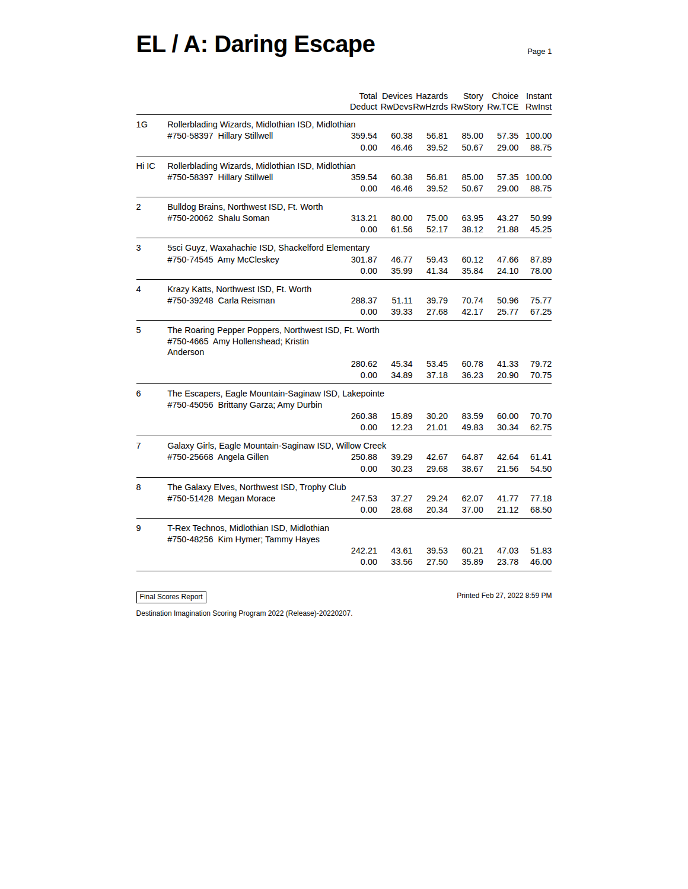EL / A: Daring Escape
Page 1
| | | Total | Devices | Hazards | Story | Choice | Instant |
| --- | --- | --- | --- | --- | --- | --- | --- |
| | | Deduct | RwDevs | RwHzrds | RwStory | Rw.TCE | RwInst |
| 1G | Rollerblading Wizards, Midlothian ISD, Midlothian |
| | #750-58397 Hillary Stillwell | 359.54 | 60.38 | 56.81 | 85.00 | 57.35 | 100.00 |
| | | 0.00 | 46.46 | 39.52 | 50.67 | 29.00 | 88.75 |
| Hi IC | Rollerblading Wizards, Midlothian ISD, Midlothian |
| | #750-58397 Hillary Stillwell | 359.54 | 60.38 | 56.81 | 85.00 | 57.35 | 100.00 |
| | | 0.00 | 46.46 | 39.52 | 50.67 | 29.00 | 88.75 |
| 2 | Bulldog Brains, Northwest ISD, Ft. Worth |
| | #750-20062 Shalu Soman | 313.21 | 80.00 | 75.00 | 63.95 | 43.27 | 50.99 |
| | | 0.00 | 61.56 | 52.17 | 38.12 | 21.88 | 45.25 |
| 3 | 5sci Guyz, Waxahachie ISD, Shackelford Elementary |
| | #750-74545 Amy McCleskey | 301.87 | 46.77 | 59.43 | 60.12 | 47.66 | 87.89 |
| | | 0.00 | 35.99 | 41.34 | 35.84 | 24.10 | 78.00 |
| 4 | Krazy Katts, Northwest ISD, Ft. Worth |
| | #750-39248 Carla Reisman | 288.37 | 51.11 | 39.79 | 70.74 | 50.96 | 75.77 |
| | | 0.00 | 39.33 | 27.68 | 42.17 | 25.77 | 67.25 |
| 5 | The Roaring Pepper Poppers, Northwest ISD, Ft. Worth |
| | #750-4665 Amy Hollenshead; Kristin Anderson | | | | | | |
| | | 280.62 | 45.34 | 53.45 | 60.78 | 41.33 | 79.72 |
| | | 0.00 | 34.89 | 37.18 | 36.23 | 20.90 | 70.75 |
| 6 | The Escapers, Eagle Mountain-Saginaw ISD, Lakepointe |
| | #750-45056 Brittany Garza; Amy Durbin | | | | | | |
| | | 260.38 | 15.89 | 30.20 | 83.59 | 60.00 | 70.70 |
| | | 0.00 | 12.23 | 21.01 | 49.83 | 30.34 | 62.75 |
| 7 | Galaxy Girls, Eagle Mountain-Saginaw ISD, Willow Creek |
| | #750-25668 Angela Gillen | 250.88 | 39.29 | 42.67 | 64.87 | 42.64 | 61.41 |
| | | 0.00 | 30.23 | 29.68 | 38.67 | 21.56 | 54.50 |
| 8 | The Galaxy Elves, Northwest ISD, Trophy Club |
| | #750-51428 Megan Morace | 247.53 | 37.27 | 29.24 | 62.07 | 41.77 | 77.18 |
| | | 0.00 | 28.68 | 20.34 | 37.00 | 21.12 | 68.50 |
| 9 | T-Rex Technos, Midlothian ISD, Midlothian |
| | #750-48256 Kim Hymer; Tammy Hayes | | | | | | |
| | | 242.21 | 43.61 | 39.53 | 60.21 | 47.03 | 51.83 |
| | | 0.00 | 33.56 | 27.50 | 35.89 | 23.78 | 46.00 |
Final Scores Report
Destination Imagination Scoring Program 2022 (Release)-20220207.
Printed Feb 27, 2022 8:59 PM